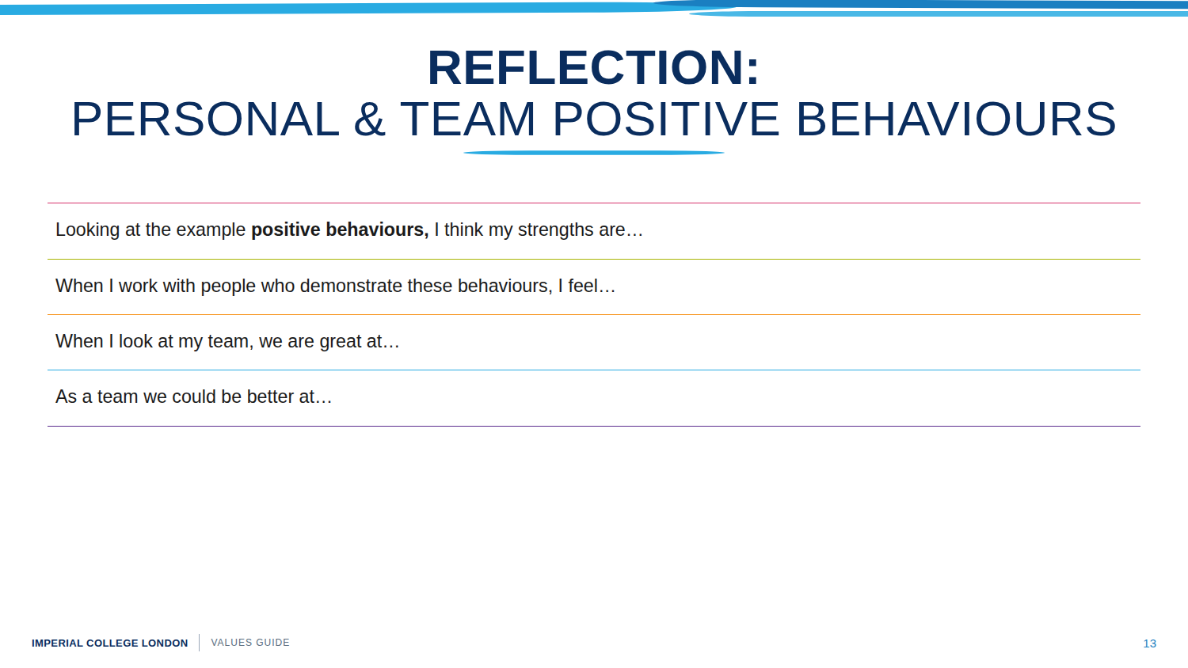REFLECTION: PERSONAL & TEAM POSITIVE BEHAVIOURS
Looking at the example positive behaviours, I think my strengths are…
When I work with people who demonstrate these behaviours, I feel…
When I look at my team, we are great at…
As a team we could be better at…
Imperial College London Values Guide
13